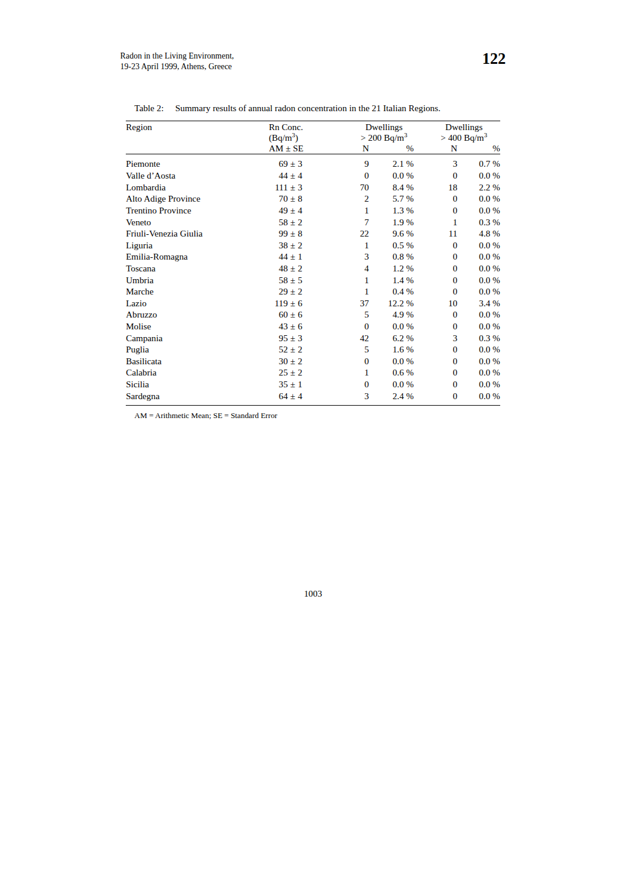Radon in the Living Environment,
19-23 April 1999, Athens, Greece
122
Table 2: Summary results of annual radon concentration in the 21 Italian Regions.
| Region | Rn Conc. | Dwellings | Dwellings |
| | (Bq/m 3 ) | > 200 Bq/m 3 | > 400 Bq/m 3 |
| | AM ± SE | N | % | N | % |
| Piemonte | 69 ± 3 | 9 | 2.1 % | 3 | 0.7 % |
| Valle d’Aosta | 44 ± 4 | 0 | 0.0 % | 0 | 0.0 % |
| Lombardia | 111 ± 3 | 70 | 8.4 % | 18 | 2.2 % |
| Alto Adige Province | 70 ± 8 | 2 | 5.7 % | 0 | 0.0 % |
| Trentino Province | 49 ± 4 | 1 | 1.3 % | 0 | 0.0 % |
| Veneto | 58 ± 2 | 7 | 1.9 % | 1 | 0.3 % |
| Friuli-Venezia Giulia | 99 ± 8 | 22 | 9.6 % | 11 | 4.8 % |
| Liguria | 38 ± 2 | 1 | 0.5 % | 0 | 0.0 % |
| Emilia-Romagna | 44 ± 1 | 3 | 0.8 % | 0 | 0.0 % |
| Toscana | 48 ± 2 | 4 | 1.2 % | 0 | 0.0 % |
| Umbria | 58 ± 5 | 1 | 1.4 % | 0 | 0.0 % |
| Marche | 29 ± 2 | 1 | 0.4 % | 0 | 0.0 % |
| Lazio | 119 ± 6 | 37 | 12.2 % | 10 | 3.4 % |
| Abruzzo | 60 ± 6 | 5 | 4.9 % | 0 | 0.0 % |
| Molise | 43 ± 6 | 0 | 0.0 % | 0 | 0.0 % |
| Campania | 95 ± 3 | 42 | 6.2 % | 3 | 0.3 % |
| Puglia | 52 ± 2 | 5 | 1.6 % | 0 | 0.0 % |
| Basilicata | 30 ± 2 | 0 | 0.0 % | 0 | 0.0 % |
| Calabria | 25 ± 2 | 1 | 0.6 % | 0 | 0.0 % |
| Sicilia | 35 ± 1 | 0 | 0.0 % | 0 | 0.0 % |
| Sardegna | 64 ± 4 | 3 | 2.4 % | 0 | 0.0 % |
AM = Arithmetic Mean; SE = Standard Error
1003